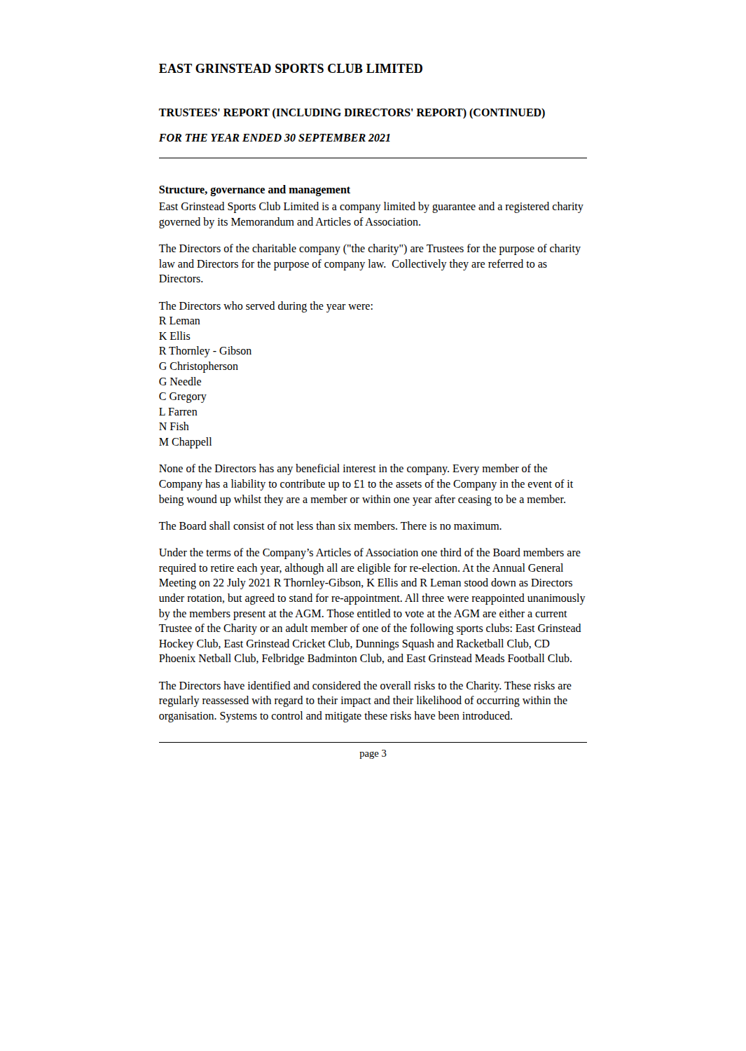EAST GRINSTEAD SPORTS CLUB LIMITED
TRUSTEES' REPORT (INCLUDING DIRECTORS' REPORT) (CONTINUED)
FOR THE YEAR ENDED 30 SEPTEMBER 2021
Structure, governance and management
East Grinstead Sports Club Limited is a company limited by guarantee and a registered charity governed by its Memorandum and Articles of Association.
The Directors of the charitable company ("the charity") are Trustees for the purpose of charity law and Directors for the purpose of company law. Collectively they are referred to as Directors.
The Directors who served during the year were:
R Leman
K Ellis
R Thornley - Gibson
G Christopherson
G Needle
C Gregory
L Farren
N Fish
M Chappell
None of the Directors has any beneficial interest in the company. Every member of the Company has a liability to contribute up to £1 to the assets of the Company in the event of it being wound up whilst they are a member or within one year after ceasing to be a member.
The Board shall consist of not less than six members. There is no maximum.
Under the terms of the Company’s Articles of Association one third of the Board members are required to retire each year, although all are eligible for re-election. At the Annual General Meeting on 22 July 2021 R Thornley-Gibson, K Ellis and R Leman stood down as Directors under rotation, but agreed to stand for re-appointment. All three were reappointed unanimously by the members present at the AGM. Those entitled to vote at the AGM are either a current Trustee of the Charity or an adult member of one of the following sports clubs: East Grinstead Hockey Club, East Grinstead Cricket Club, Dunnings Squash and Racketball Club, CD Phoenix Netball Club, Felbridge Badminton Club, and East Grinstead Meads Football Club.
The Directors have identified and considered the overall risks to the Charity. These risks are regularly reassessed with regard to their impact and their likelihood of occurring within the organisation. Systems to control and mitigate these risks have been introduced.
page 3